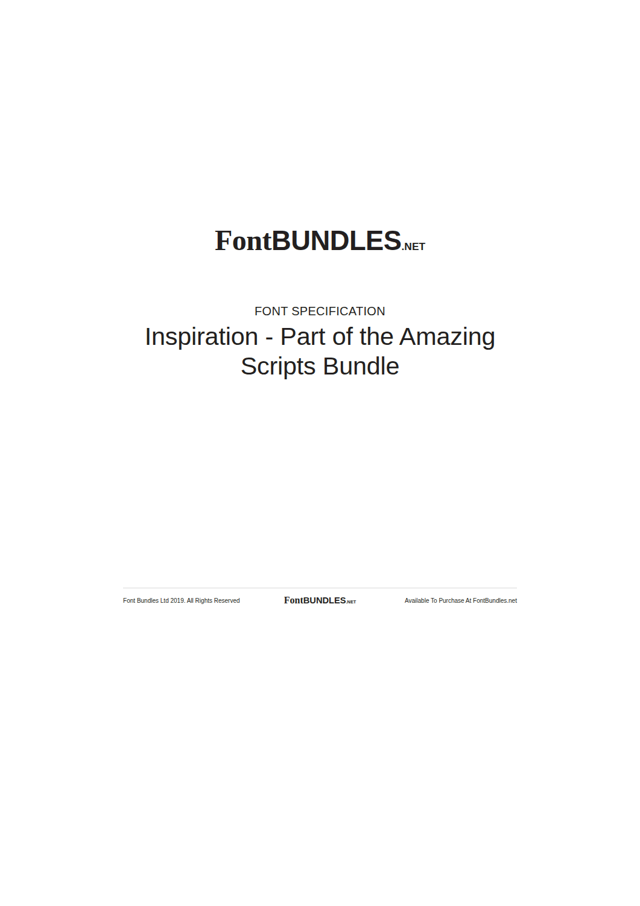Font BUNDLES.NET
FONT SPECIFICATION
Inspiration - Part of the Amazing Scripts Bundle
Font Bundles Ltd 2019. All Rights Reserved
Font BUNDLES.NET
Available To Purchase At FontBundles.net